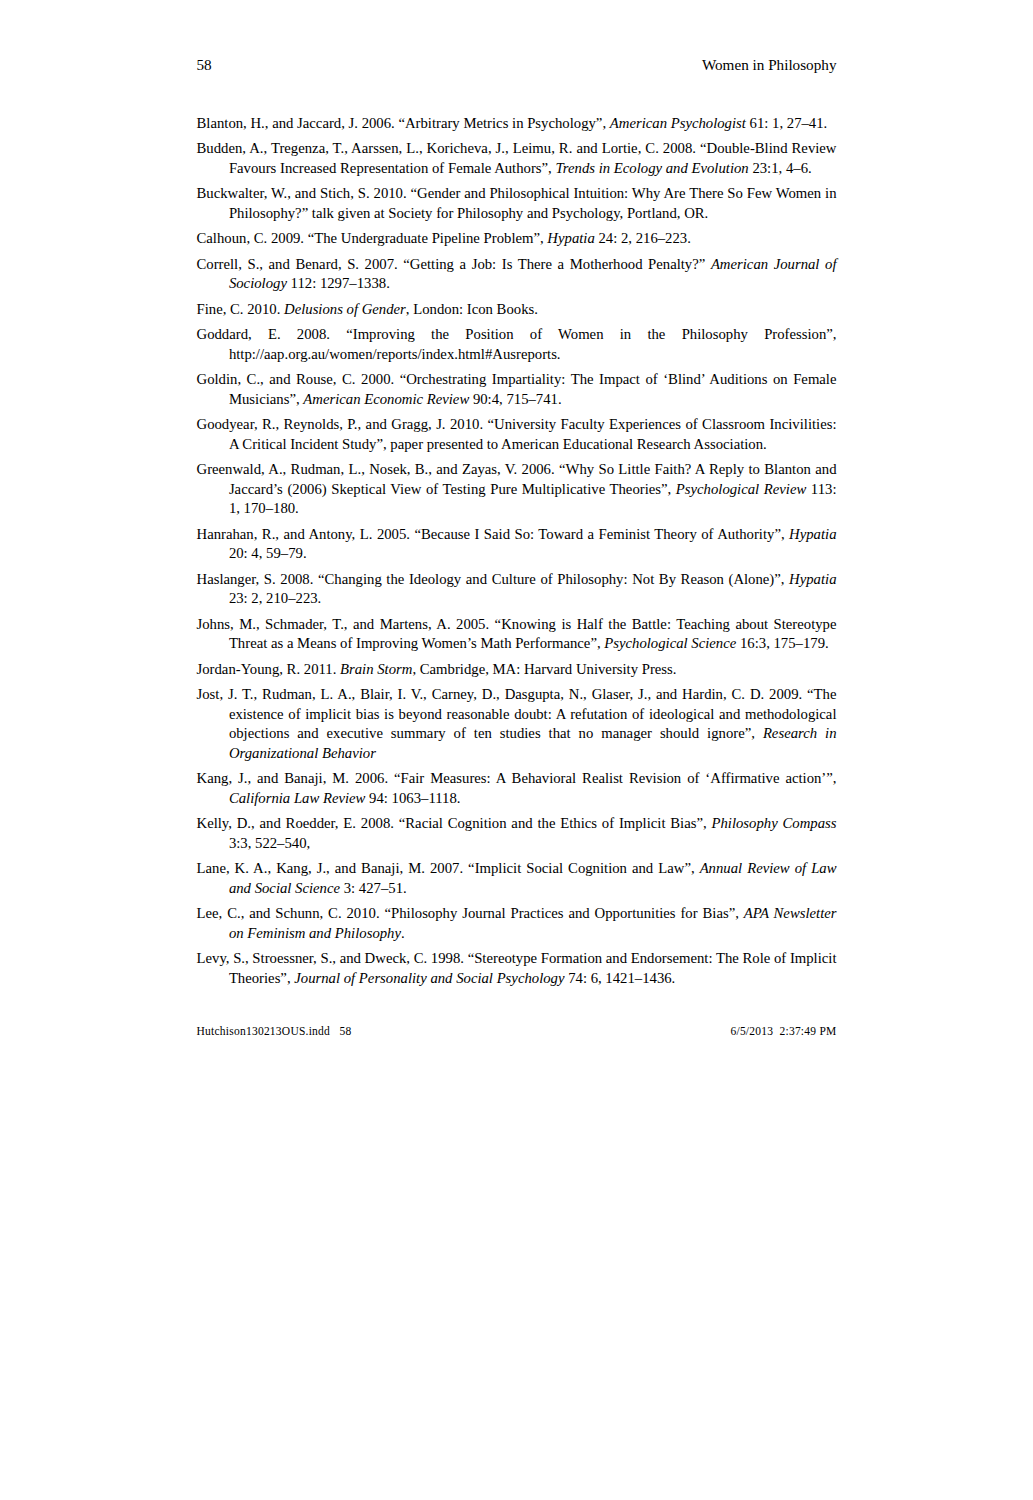58 Women in Philosophy
Blanton, H., and Jaccard, J. 2006. “Arbitrary Metrics in Psychology”, American Psychologist 61: 1, 27–41.
Budden, A., Tregenza, T., Aarssen, L., Koricheva, J., Leimu, R. and Lortie, C. 2008. “Double-Blind Review Favours Increased Representation of Female Authors”, Trends in Ecology and Evolution 23:1, 4–6.
Buckwalter, W., and Stich, S. 2010. “Gender and Philosophical Intuition: Why Are There So Few Women in Philosophy?” talk given at Society for Philosophy and Psychology, Portland, OR.
Calhoun, C. 2009. “The Undergraduate Pipeline Problem”, Hypatia 24: 2, 216–223.
Correll, S., and Benard, S. 2007. “Getting a Job: Is There a Motherhood Penalty?” American Journal of Sociology 112: 1297–1338.
Fine, C. 2010. Delusions of Gender, London: Icon Books.
Goddard, E. 2008. “Improving the Position of Women in the Philosophy Profession”, http://aap.org.au/women/reports/index.html#Ausreports.
Goldin, C., and Rouse, C. 2000. “Orchestrating Impartiality: The Impact of ‘Blind’ Auditions on Female Musicians”, American Economic Review 90:4, 715–741.
Goodyear, R., Reynolds, P., and Gragg, J. 2010. “University Faculty Experiences of Classroom Incivilities: A Critical Incident Study”, paper presented to American Educational Research Association.
Greenwald, A., Rudman, L., Nosek, B., and Zayas, V. 2006. “Why So Little Faith? A Reply to Blanton and Jaccard’s (2006) Skeptical View of Testing Pure Multiplicative Theories”, Psychological Review 113: 1, 170–180.
Hanrahan, R., and Antony, L. 2005. “Because I Said So: Toward a Feminist Theory of Authority”, Hypatia 20: 4, 59–79.
Haslanger, S. 2008. “Changing the Ideology and Culture of Philosophy: Not By Reason (Alone)”, Hypatia 23: 2, 210–223.
Johns, M., Schmader, T., and Martens, A. 2005. “Knowing is Half the Battle: Teaching about Stereotype Threat as a Means of Improving Women’s Math Performance”, Psychological Science 16:3, 175–179.
Jordan-Young, R. 2011. Brain Storm, Cambridge, MA: Harvard University Press.
Jost, J. T., Rudman, L. A., Blair, I. V., Carney, D., Dasgupta, N., Glaser, J., and Hardin, C. D. 2009. “The existence of implicit bias is beyond reasonable doubt: A refutation of ideological and methodological objections and executive summary of ten studies that no manager should ignore”, Research in Organizational Behavior
Kang, J., and Banaji, M. 2006. “Fair Measures: A Behavioral Realist Revision of ‘Affirmative action’”, California Law Review 94: 1063–1118.
Kelly, D., and Roedder, E. 2008. “Racial Cognition and the Ethics of Implicit Bias”, Philosophy Compass 3:3, 522–540,
Lane, K. A., Kang, J., and Banaji, M. 2007. “Implicit Social Cognition and Law”, Annual Review of Law and Social Science 3: 427–51.
Lee, C., and Schunn, C. 2010. “Philosophy Journal Practices and Opportunities for Bias”, APA Newsletter on Feminism and Philosophy.
Levy, S., Stroessner, S., and Dweck, C. 1998. “Stereotype Formation and Endorsement: The Role of Implicit Theories”, Journal of Personality and Social Psychology 74: 6, 1421–1436.
Hutchison130213OUS.indd 58 6/5/2013 2:37:49 PM